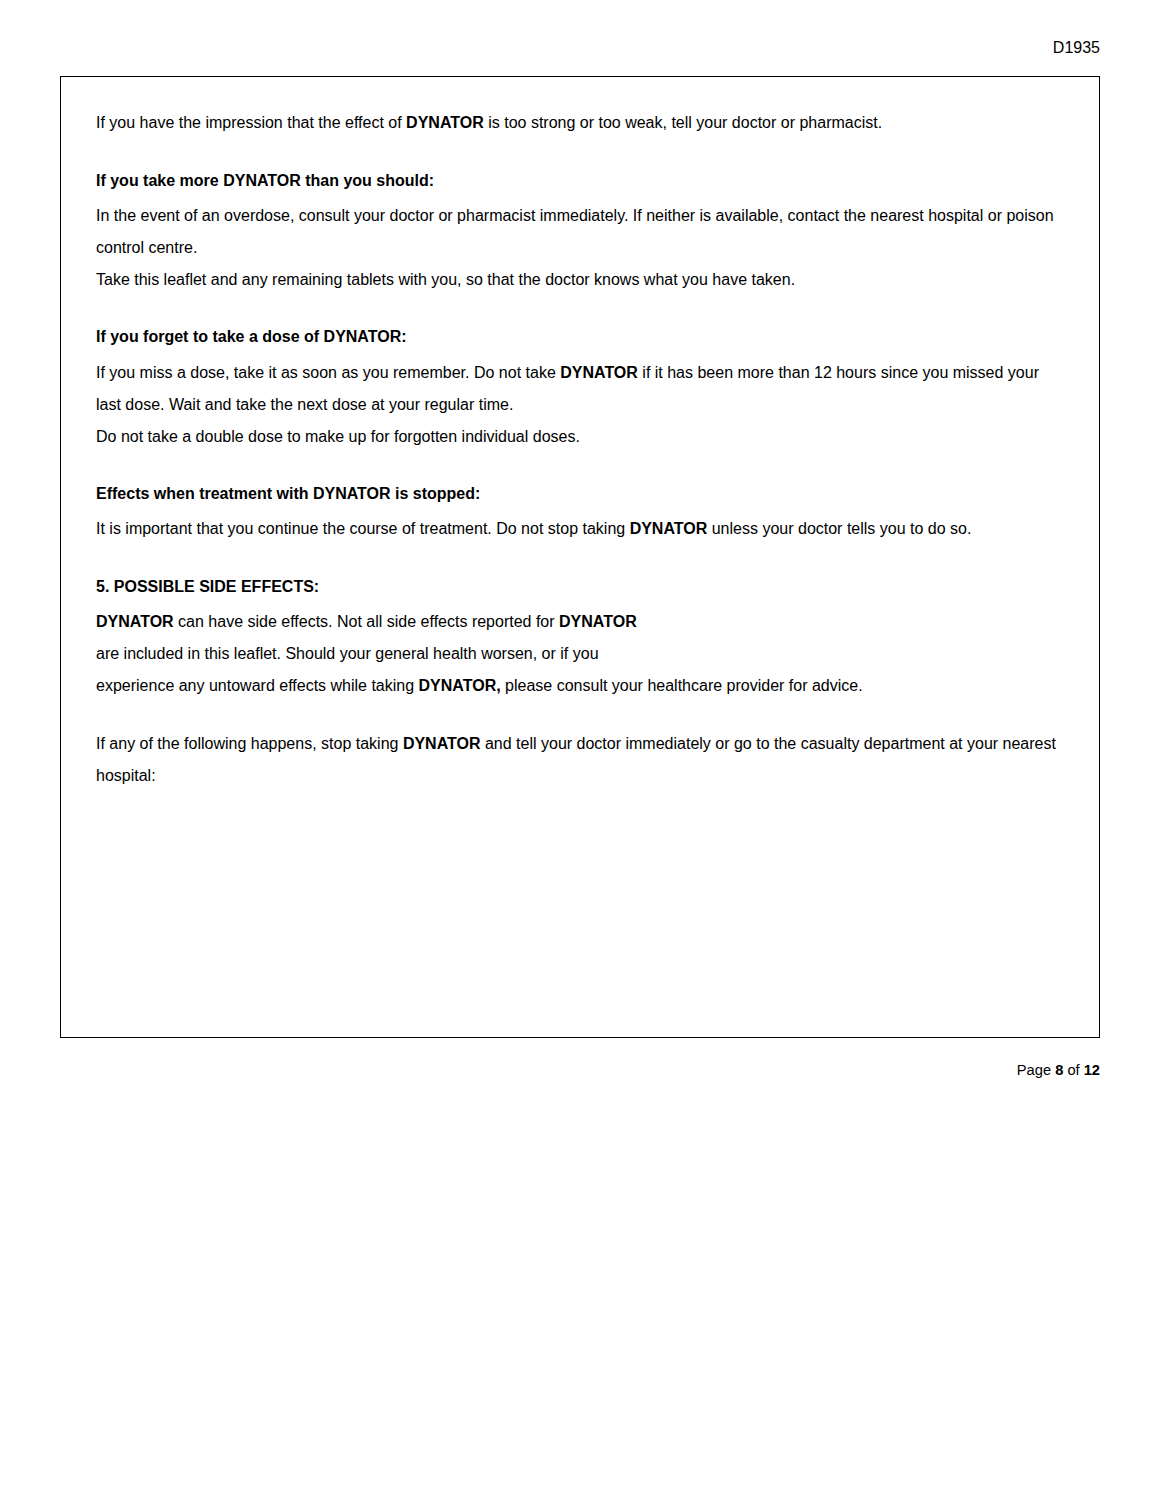D1935
If you have the impression that the effect of DYNATOR is too strong or too weak, tell your doctor or pharmacist.
If you take more DYNATOR than you should:
In the event of an overdose, consult your doctor or pharmacist immediately. If neither is available, contact the nearest hospital or poison control centre.
Take this leaflet and any remaining tablets with you, so that the doctor knows what you have taken.
If you forget to take a dose of DYNATOR:
If you miss a dose, take it as soon as you remember. Do not take DYNATOR if it has been more than 12 hours since you missed your last dose. Wait and take the next dose at your regular time.
Do not take a double dose to make up for forgotten individual doses.
Effects when treatment with DYNATOR is stopped:
It is important that you continue the course of treatment. Do not stop taking DYNATOR unless your doctor tells you to do so.
5. POSSIBLE SIDE EFFECTS:
DYNATOR can have side effects. Not all side effects reported for DYNATOR
are included in this leaflet. Should your general health worsen, or if you
experience any untoward effects while taking DYNATOR, please consult your healthcare provider for advice.
If any of the following happens, stop taking DYNATOR and tell your doctor immediately or go to the casualty department at your nearest hospital:
Page 8 of 12